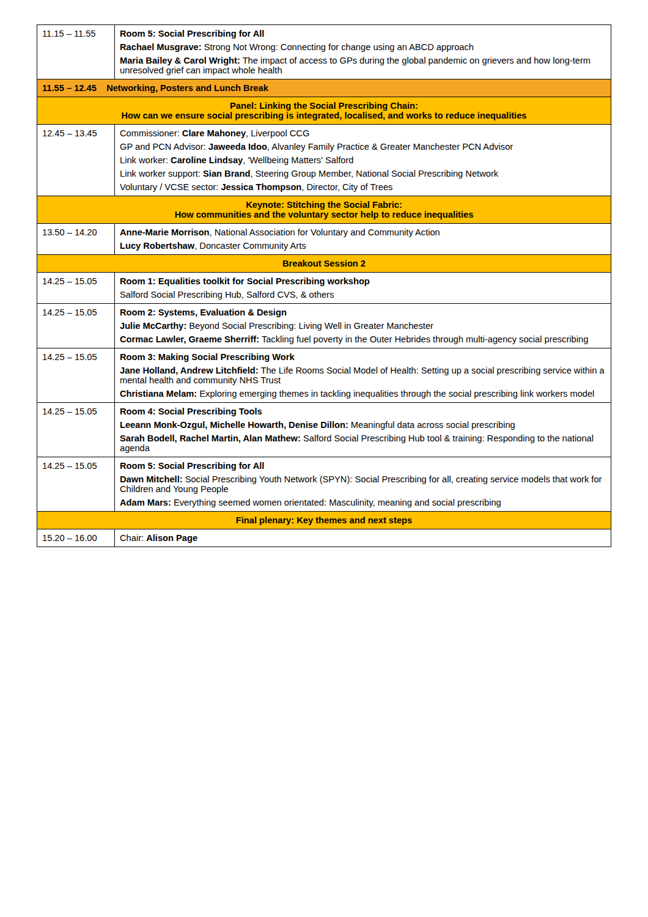| 11.15 – 11.55 | Room 5: Social Prescribing for All Rachael Musgrave: Strong Not Wrong: Connecting for change using an ABCD approach Maria Bailey & Carol Wright: The impact of access to GPs during the global pandemic on grievers and how long-term unresolved grief can impact whole health |
| 11.55 – 12.45 Networking, Posters and Lunch Break |
| Panel: Linking the Social Prescribing Chain: How can we ensure social prescribing is integrated, localised, and works to reduce inequalities |
| 12.45 – 13.45 | Commissioner: Clare Mahoney , Liverpool CCG GP and PCN Advisor: Jaweeda Idoo , Alvanley Family Practice & Greater Manchester PCN Advisor Link worker: Caroline Lindsay , 'Wellbeing Matters' Salford Link worker support: Sian Brand , Steering Group Member, National Social Prescribing Network Voluntary / VCSE sector: Jessica Thompson , Director, City of Trees |
| Keynote: Stitching the Social Fabric: How communities and the voluntary sector help to reduce inequalities |
| 13.50 – 14.20 | Anne-Marie Morrison , National Association for Voluntary and Community Action Lucy Robertshaw , Doncaster Community Arts |
| Breakout Session 2 |
| 14.25 – 15.05 | Room 1: Equalities toolkit for Social Prescribing workshop Salford Social Prescribing Hub, Salford CVS, & others |
| 14.25 – 15.05 | Room 2: Systems, Evaluation & Design Julie McCarthy: Beyond Social Prescribing: Living Well in Greater Manchester Cormac Lawler, Graeme Sherriff: Tackling fuel poverty in the Outer Hebrides through multi-agency social prescribing |
| 14.25 – 15.05 | Room 3: Making Social Prescribing Work Jane Holland, Andrew Litchfield: The Life Rooms Social Model of Health: Setting up a social prescribing service within a mental health and community NHS Trust Christiana Melam: Exploring emerging themes in tackling inequalities through the social prescribing link workers model |
| 14.25 – 15.05 | Room 4: Social Prescribing Tools Leeann Monk-Ozgul, Michelle Howarth, Denise Dillon: Meaningful data across social prescribing Sarah Bodell, Rachel Martin, Alan Mathew: Salford Social Prescribing Hub tool & training: Responding to the national agenda |
| 14.25 – 15.05 | Room 5: Social Prescribing for All Dawn Mitchell: Social Prescribing Youth Network (SPYN): Social Prescribing for all, creating service models that work for Children and Young People Adam Mars: Everything seemed women orientated: Masculinity, meaning and social prescribing |
| Final plenary: Key themes and next steps |
| 15.20 – 16.00 | Chair: Alison Page |